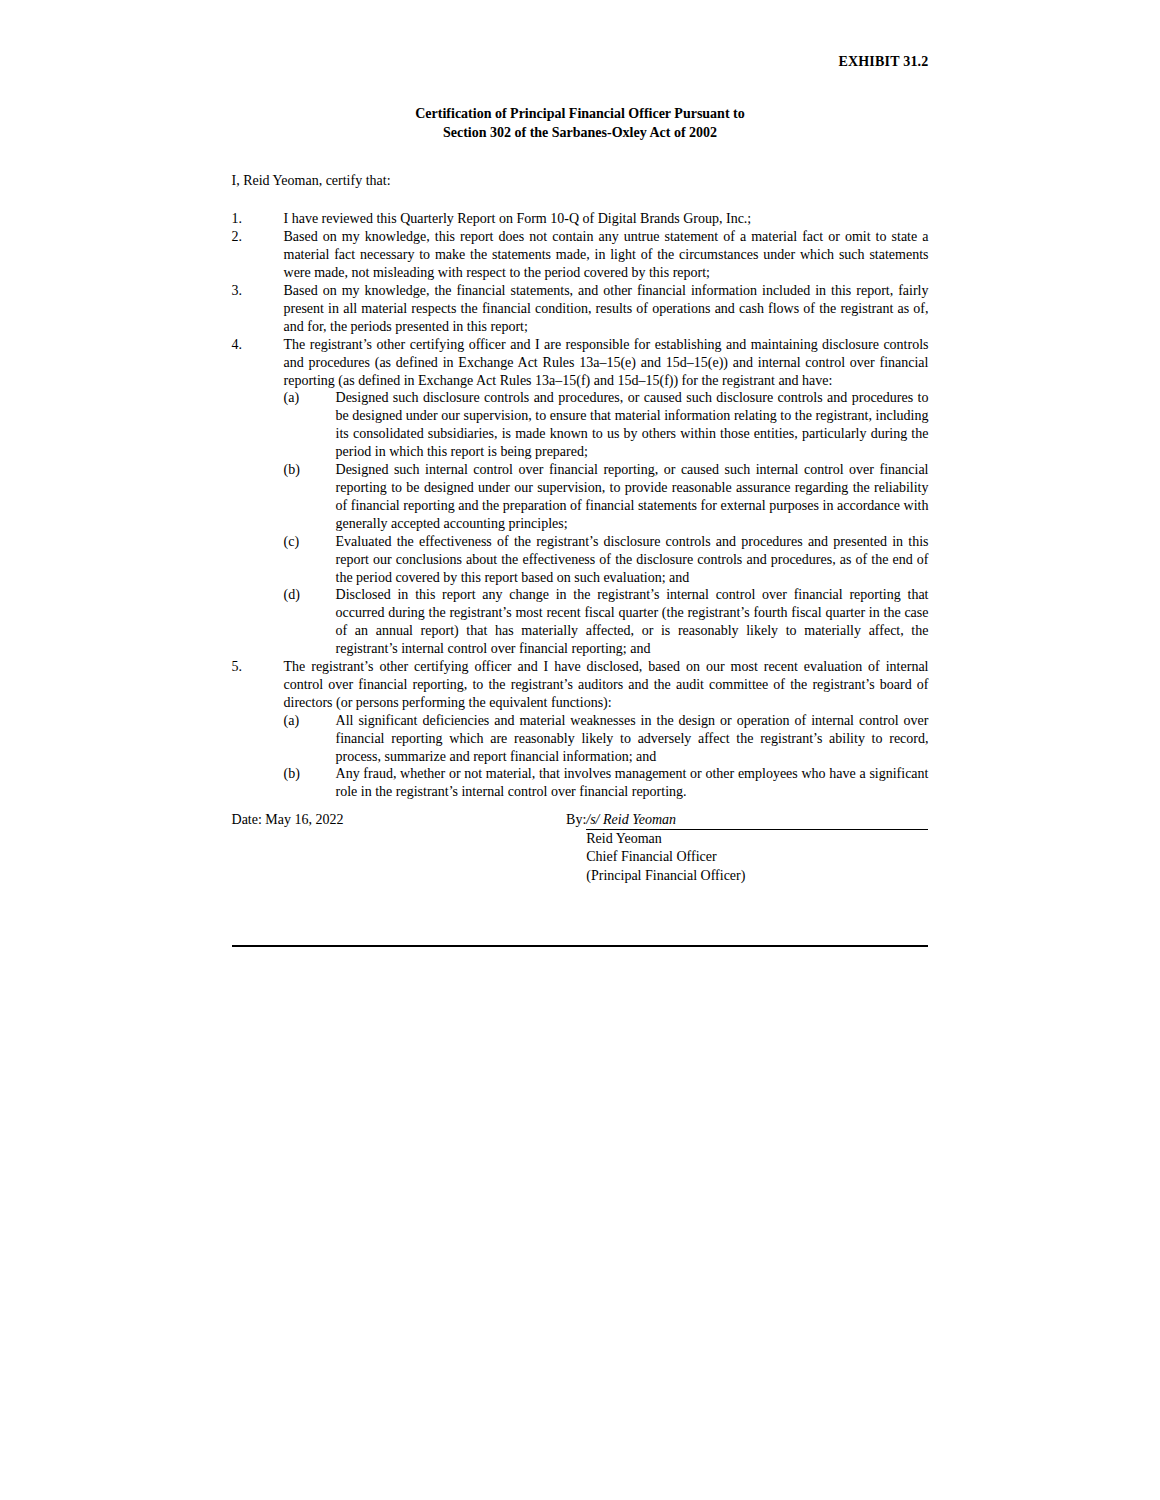EXHIBIT 31.2
Certification of Principal Financial Officer Pursuant to
Section 302 of the Sarbanes-Oxley Act of 2002
I, Reid Yeoman, certify that:
| 1. | I have reviewed this Quarterly Report on Form 10-Q of Digital Brands Group, Inc.; |
| 2. | Based on my knowledge, this report does not contain any untrue statement of a material fact or omit to state a material fact necessary to make the statements made, in light of the circumstances under which such statements were made, not misleading with respect to the period covered by this report; |
| 3. | Based on my knowledge, the financial statements, and other financial information included in this report, fairly present in all material respects the financial condition, results of operations and cash flows of the registrant as of, and for, the periods presented in this report; |
| 4. | The registrant’s other certifying officer and I are responsible for establishing and maintaining disclosure controls and procedures (as defined in Exchange Act Rules 13a–15(e) and 15d–15(e)) and internal control over financial reporting (as defined in Exchange Act Rules 13a–15(f) and 15d–15(f)) for the registrant and have: |
| | (a) | Designed such disclosure controls and procedures, or caused such disclosure controls and procedures to be designed under our supervision, to ensure that material information relating to the registrant, including its consolidated subsidiaries, is made known to us by others within those entities, particularly during the period in which this report is being prepared; |
| | (b) | Designed such internal control over financial reporting, or caused such internal control over financial reporting to be designed under our supervision, to provide reasonable assurance regarding the reliability of financial reporting and the preparation of financial statements for external purposes in accordance with generally accepted accounting principles; |
| | (c) | Evaluated the effectiveness of the registrant’s disclosure controls and procedures and presented in this report our conclusions about the effectiveness of the disclosure controls and procedures, as of the end of the period covered by this report based on such evaluation; and |
| | (d) | Disclosed in this report any change in the registrant’s internal control over financial reporting that occurred during the registrant’s most recent fiscal quarter (the registrant’s fourth fiscal quarter in the case of an annual report) that has materially affected, or is reasonably likely to materially affect, the registrant’s internal control over financial reporting; and |
| 5. | The registrant’s other certifying officer and I have disclosed, based on our most recent evaluation of internal control over financial reporting, to the registrant’s auditors and the audit committee of the registrant’s board of directors (or persons performing the equivalent functions): |
| | (a) | All significant deficiencies and material weaknesses in the design or operation of internal control over financial reporting which are reasonably likely to adversely affect the registrant’s ability to record, process, summarize and report financial information; and |
| | (b) | Any fraud, whether or not material, that involves management or other employees who have a significant role in the registrant’s internal control over financial reporting. |
| Date: May 16, 2022 | / By: / /s/ Reid Yeoman / / / Reid Yeoman Chief Financial Officer (Principal Financial Officer) / |